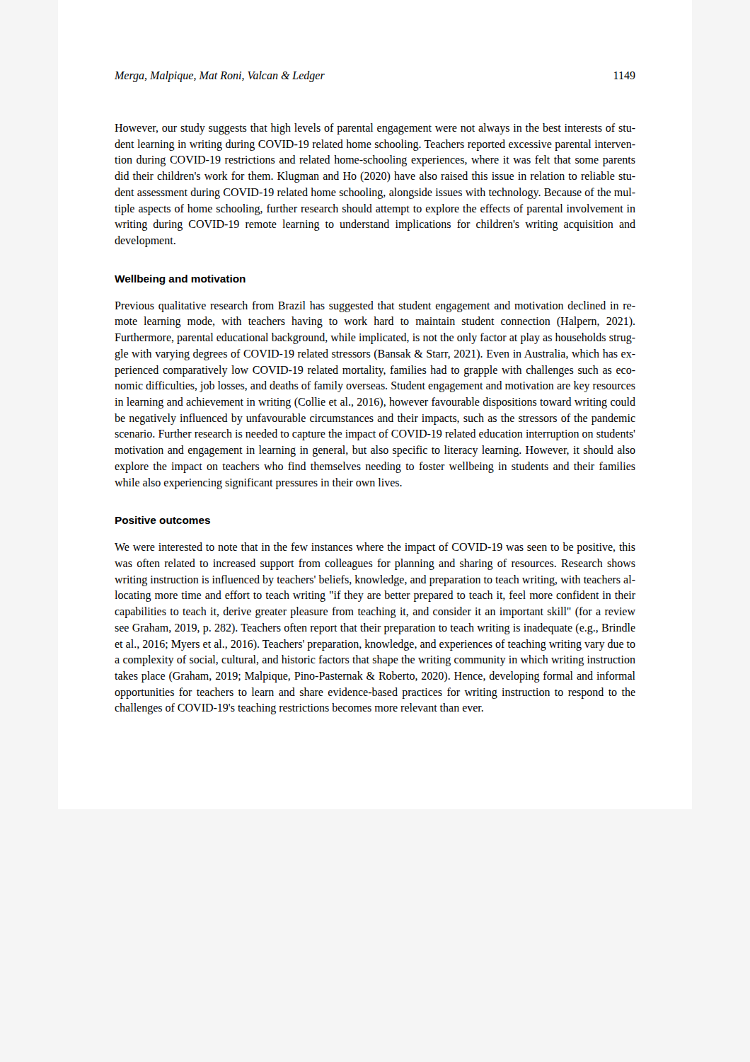Merga, Malpique, Mat Roni, Valcan & Ledger 1149
However, our study suggests that high levels of parental engagement were not always in the best interests of student learning in writing during COVID-19 related home schooling. Teachers reported excessive parental intervention during COVID-19 restrictions and related home-schooling experiences, where it was felt that some parents did their children's work for them. Klugman and Ho (2020) have also raised this issue in relation to reliable student assessment during COVID-19 related home schooling, alongside issues with technology. Because of the multiple aspects of home schooling, further research should attempt to explore the effects of parental involvement in writing during COVID-19 remote learning to understand implications for children's writing acquisition and development.
Wellbeing and motivation
Previous qualitative research from Brazil has suggested that student engagement and motivation declined in remote learning mode, with teachers having to work hard to maintain student connection (Halpern, 2021). Furthermore, parental educational background, while implicated, is not the only factor at play as households struggle with varying degrees of COVID-19 related stressors (Bansak & Starr, 2021). Even in Australia, which has experienced comparatively low COVID-19 related mortality, families had to grapple with challenges such as economic difficulties, job losses, and deaths of family overseas. Student engagement and motivation are key resources in learning and achievement in writing (Collie et al., 2016), however favourable dispositions toward writing could be negatively influenced by unfavourable circumstances and their impacts, such as the stressors of the pandemic scenario. Further research is needed to capture the impact of COVID-19 related education interruption on students' motivation and engagement in learning in general, but also specific to literacy learning. However, it should also explore the impact on teachers who find themselves needing to foster wellbeing in students and their families while also experiencing significant pressures in their own lives.
Positive outcomes
We were interested to note that in the few instances where the impact of COVID-19 was seen to be positive, this was often related to increased support from colleagues for planning and sharing of resources. Research shows writing instruction is influenced by teachers' beliefs, knowledge, and preparation to teach writing, with teachers allocating more time and effort to teach writing "if they are better prepared to teach it, feel more confident in their capabilities to teach it, derive greater pleasure from teaching it, and consider it an important skill" (for a review see Graham, 2019, p. 282). Teachers often report that their preparation to teach writing is inadequate (e.g., Brindle et al., 2016; Myers et al., 2016). Teachers' preparation, knowledge, and experiences of teaching writing vary due to a complexity of social, cultural, and historic factors that shape the writing community in which writing instruction takes place (Graham, 2019; Malpique, Pino-Pasternak & Roberto, 2020). Hence, developing formal and informal opportunities for teachers to learn and share evidence-based practices for writing instruction to respond to the challenges of COVID-19's teaching restrictions becomes more relevant than ever.